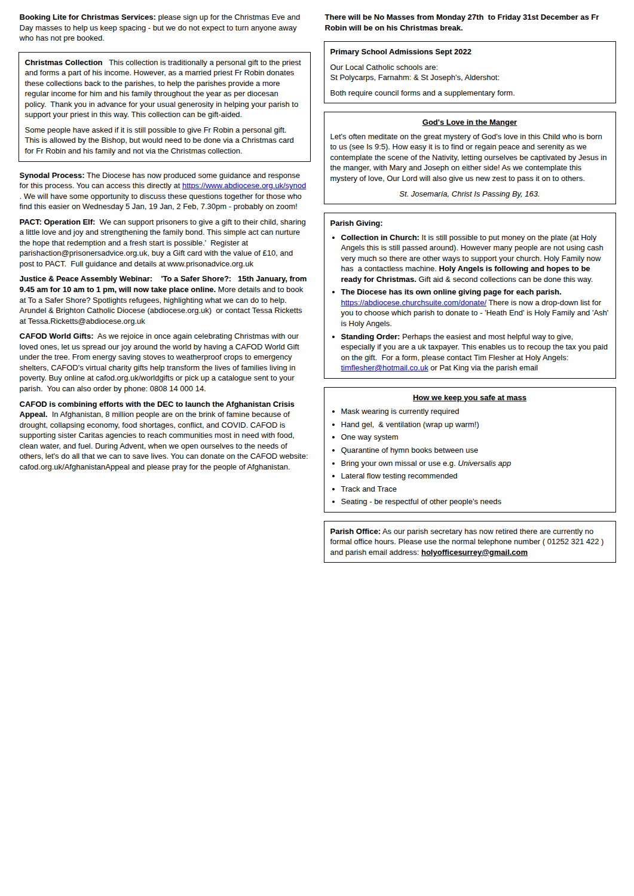Booking Lite for Christmas Services: please sign up for the Christmas Eve and Day masses to help us keep spacing - but we do not expect to turn anyone away who has not pre booked.
Christmas Collection This collection is traditionally a personal gift to the priest and forms a part of his income. However, as a married priest Fr Robin donates these collections back to the parishes, to help the parishes provide a more regular income for him and his family throughout the year as per diocesan policy. Thank you in advance for your usual generosity in helping your parish to support your priest in this way. This collection can be gift-aided.
Some people have asked if it is still possible to give Fr Robin a personal gift. This is allowed by the Bishop, but would need to be done via a Christmas card for Fr Robin and his family and not via the Christmas collection.
Synodal Process: The Diocese has now produced some guidance and response for this process. You can access this directly at https://www.abdiocese.org.uk/synod . We will have some opportunity to discuss these questions together for those who find this easier on Wednesday 5 Jan, 19 Jan, 2 Feb, 7.30pm - probably on zoom!
PACT: Operation Elf: We can support prisoners to give a gift to their child, sharing a little love and joy and strengthening the family bond. This simple act can nurture the hope that redemption and a fresh start is possible.' Register at parishaction@prisonersadvice.org.uk, buy a Gift card with the value of £10, and post to PACT. Full guidance and details at www.prisonadvice.org.uk
Justice & Peace Assembly Webinar: 'To a Safer Shore?: 15th January, from 9.45 am for 10 am to 1 pm, will now take place online. More details and to book at To a Safer Shore? Spotlights refugees, highlighting what we can do to help. Arundel & Brighton Catholic Diocese (abdiocese.org.uk) or contact Tessa Ricketts at Tessa.Ricketts@abdiocese.org.uk
CAFOD World Gifts: As we rejoice in once again celebrating Christmas with our loved ones, let us spread our joy around the world by having a CAFOD World Gift under the tree. From energy saving stoves to weatherproof crops to emergency shelters, CAFOD's virtual charity gifts help transform the lives of families living in poverty. Buy online at cafod.org.uk/worldgifts or pick up a catalogue sent to your parish. You can also order by phone: 0808 14 000 14.
CAFOD is combining efforts with the DEC to launch the Afghanistan Crisis Appeal. In Afghanistan, 8 million people are on the brink of famine because of drought, collapsing economy, food shortages, conflict, and COVID. CAFOD is supporting sister Caritas agencies to reach communities most in need with food, clean water, and fuel. During Advent, when we open ourselves to the needs of others, let's do all that we can to save lives. You can donate on the CAFOD website: cafod.org.uk/AfghanistanAppeal and please pray for the people of Afghanistan.
There will be No Masses from Monday 27th to Friday 31st December as Fr Robin will be on his Christmas break.
Primary School Admissions Sept 2022
Our Local Catholic schools are:
St Polycarps, Farnahm: & St Joseph's, Aldershot:
Both require council forms and a supplementary form.
God's Love in the Manger
Let's often meditate on the great mystery of God's love in this Child who is born to us (see Is 9:5). How easy it is to find or regain peace and serenity as we contemplate the scene of the Nativity, letting ourselves be captivated by Jesus in the manger, with Mary and Joseph on either side! As we contemplate this mystery of love, Our Lord will also give us new zest to pass it on to others.
St. Josemaría, Christ Is Passing By, 163.
Parish Giving:
Collection in Church: It is still possible to put money on the plate (at Holy Angels this is still passed around). However many people are not using cash very much so there are other ways to support your church. Holy Family now has a contactless machine. Holy Angels is following and hopes to be ready for Christmas. Gift aid & second collections can be done this way.
The Diocese has its own online giving page for each parish. https://abdiocese.churchsuite.com/donate/ There is now a drop-down list for you to choose which parish to donate to - 'Heath End' is Holy Family and 'Ash' is Holy Angels.
Standing Order: Perhaps the easiest and most helpful way to give, especially if you are a uk taxpayer. This enables us to recoup the tax you paid on the gift. For a form, please contact Tim Flesher at Holy Angels: timflesher@hotmail.co.uk or Pat King via the parish email
How we keep you safe at mass
Mask wearing is currently required
Hand gel, & ventilation (wrap up warm!)
One way system
Quarantine of hymn books between use
Bring your own missal or use e.g. Universalis app
Lateral flow testing recommended
Track and Trace
Seating - be respectful of other people's needs
Parish Office: As our parish secretary has now retired there are currently no formal office hours. Please use the normal telephone number ( 01252 321 422 ) and parish email address: holyofficesurrey@gmail.com